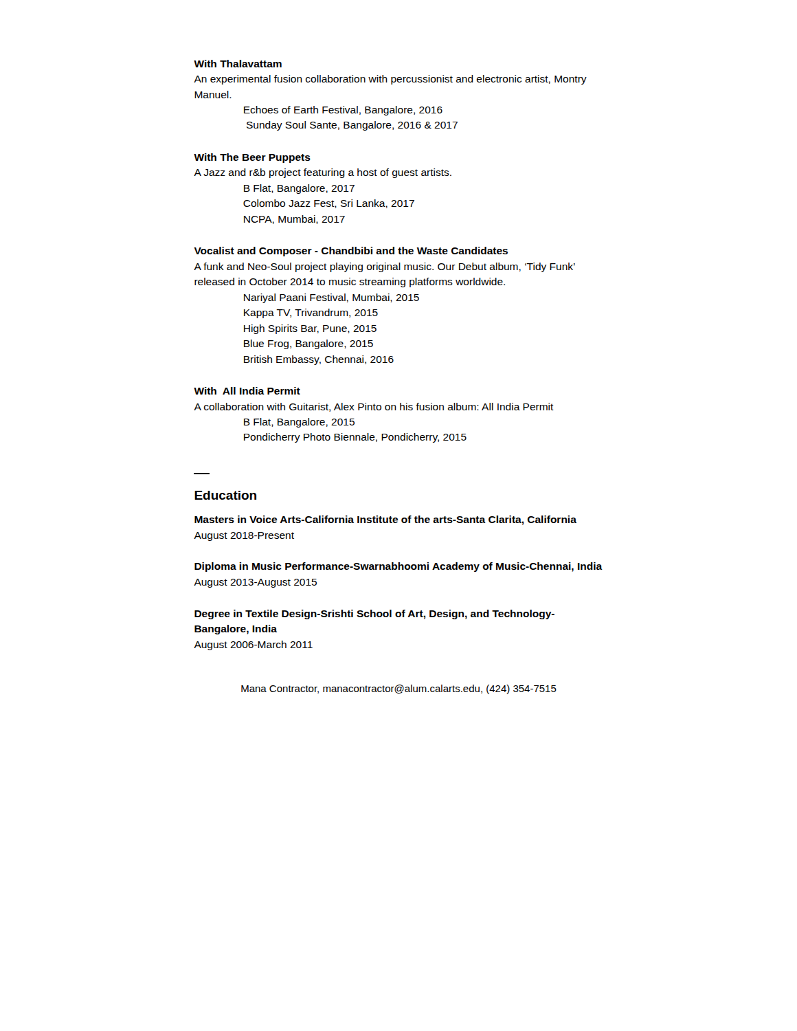With Thalavattam
An experimental fusion collaboration with percussionist and electronic artist, Montry Manuel.
Echoes of Earth Festival, Bangalore, 2016
Sunday Soul Sante, Bangalore, 2016 & 2017
With The Beer Puppets
A Jazz and r&b project featuring a host of guest artists.
B Flat, Bangalore, 2017
Colombo Jazz Fest, Sri Lanka, 2017
NCPA, Mumbai, 2017
Vocalist and Composer - Chandbibi and the Waste Candidates
A funk and Neo-Soul project playing original music. Our Debut album, ‘Tidy Funk’ released in October 2014 to music streaming platforms worldwide.
Nariyal Paani Festival, Mumbai, 2015
Kappa TV, Trivandrum, 2015
High Spirits Bar, Pune, 2015
Blue Frog, Bangalore, 2015
British Embassy, Chennai, 2016
With All India Permit
A collaboration with Guitarist, Alex Pinto on his fusion album: All India Permit
B Flat, Bangalore, 2015
Pondicherry Photo Biennale, Pondicherry, 2015
Education
Masters in Voice Arts-California Institute of the arts-Santa Clarita, California
August 2018-Present
Diploma in Music Performance-Swarnabhoomi Academy of Music-Chennai, India
August 2013-August 2015
Degree in Textile Design-Srishti School of Art, Design, and Technology-Bangalore, India
August 2006-March 2011
Mana Contractor, manacontractor@alum.calarts.edu, (424) 354-7515